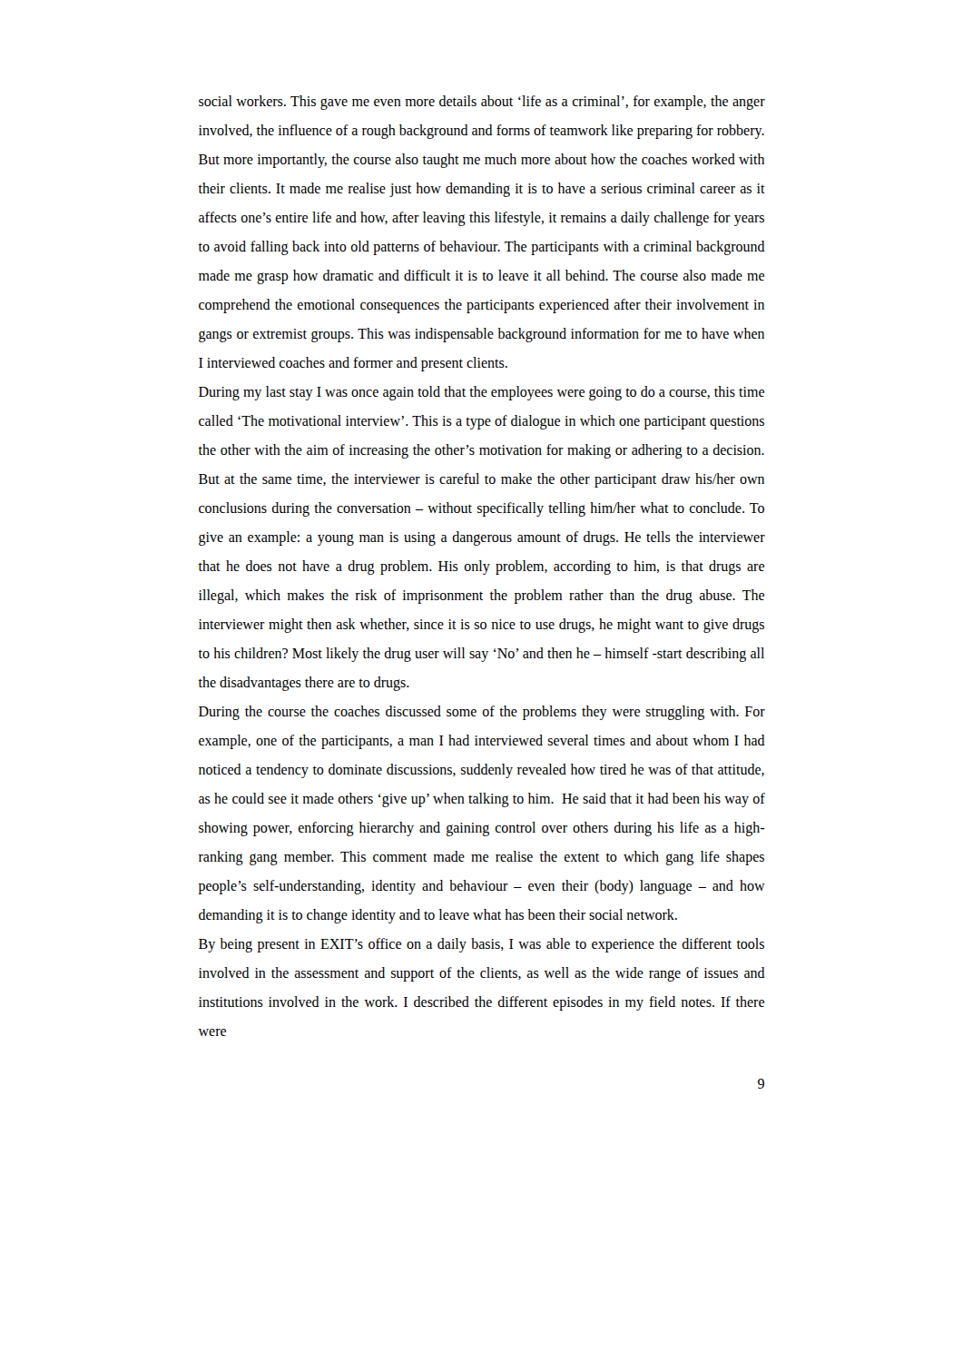social workers. This gave me even more details about ‘life as a criminal’, for example, the anger involved, the influence of a rough background and forms of teamwork like preparing for robbery. But more importantly, the course also taught me much more about how the coaches worked with their clients. It made me realise just how demanding it is to have a serious criminal career as it affects one’s entire life and how, after leaving this lifestyle, it remains a daily challenge for years to avoid falling back into old patterns of behaviour. The participants with a criminal background made me grasp how dramatic and difficult it is to leave it all behind. The course also made me comprehend the emotional consequences the participants experienced after their involvement in gangs or extremist groups. This was indispensable background information for me to have when I interviewed coaches and former and present clients.
During my last stay I was once again told that the employees were going to do a course, this time called ‘The motivational interview’. This is a type of dialogue in which one participant questions the other with the aim of increasing the other’s motivation for making or adhering to a decision. But at the same time, the interviewer is careful to make the other participant draw his/her own conclusions during the conversation – without specifically telling him/her what to conclude. To give an example: a young man is using a dangerous amount of drugs. He tells the interviewer that he does not have a drug problem. His only problem, according to him, is that drugs are illegal, which makes the risk of imprisonment the problem rather than the drug abuse. The interviewer might then ask whether, since it is so nice to use drugs, he might want to give drugs to his children? Most likely the drug user will say ‘No’ and then he – himself -start describing all the disadvantages there are to drugs.
During the course the coaches discussed some of the problems they were struggling with. For example, one of the participants, a man I had interviewed several times and about whom I had noticed a tendency to dominate discussions, suddenly revealed how tired he was of that attitude, as he could see it made others ‘give up’ when talking to him. He said that it had been his way of showing power, enforcing hierarchy and gaining control over others during his life as a high-ranking gang member. This comment made me realise the extent to which gang life shapes people’s self-understanding, identity and behaviour – even their (body) language – and how demanding it is to change identity and to leave what has been their social network.
By being present in EXIT’s office on a daily basis, I was able to experience the different tools involved in the assessment and support of the clients, as well as the wide range of issues and institutions involved in the work. I described the different episodes in my field notes. If there were
9